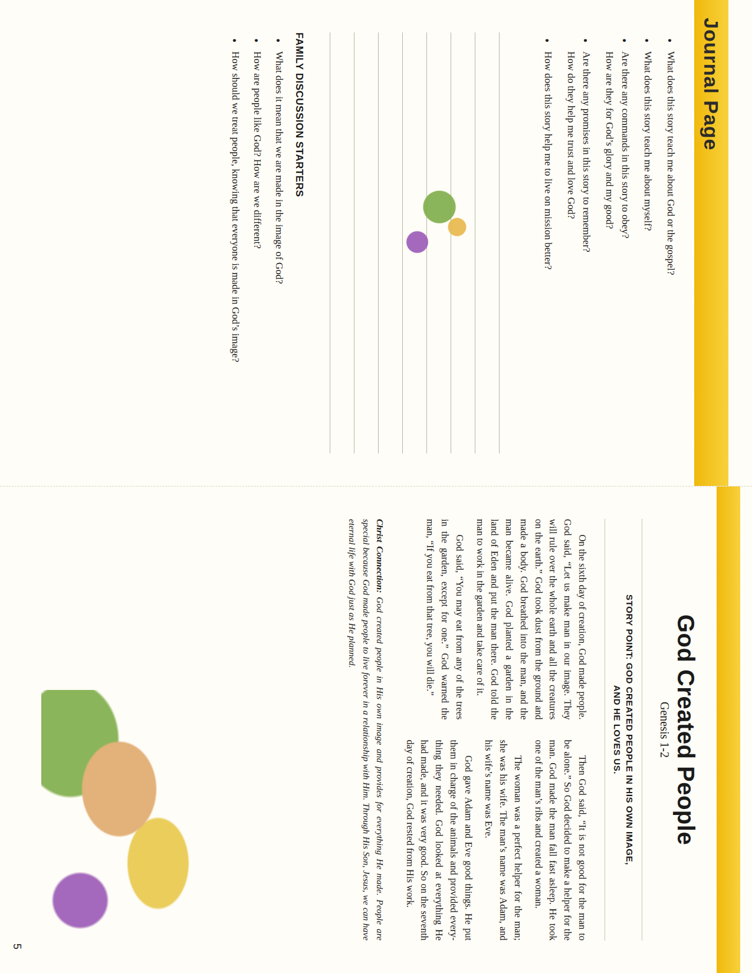Journal Page
What does this story teach me about God or the gospel?
What does this story teach me about myself?
Are there any commands in this story to obey? How are they for God’s glory and my good?
Are there any promises in this story to remember? How do they help me trust and love God?
How does this story help me to live on mission better?
FAMILY DISCUSSION STARTERS
What does it mean that we are made in the image of God?
How are people like God? How are we different?
How should we treat people, knowing that everyone is made in God’s image?
God Created People
Genesis 1-2
STORY POINT: GOD CREATED PEOPLE IN HIS OWN IMAGE,
AND HE LOVES US.
On the sixth day of creation, God made people. God said, “Let us make man in our image. They will rule over the whole earth and all the creatures on the earth.” God took dust from the ground and made a body. God breathed into the man, and the man became alive. God planted a garden in the land of Eden and put the man there. God told the man to work in the garden and take care of it.
God said, “You may eat from any of the trees in the garden, except for one.” God warned the man, “If you eat from that tree, you will die.”
Then God said, “It is not good for the man to be alone.” So God decided to make a helper for the man. God made the man fall fast asleep. He took one of the man’s ribs and created a woman.
The woman was a perfect helper for the man; she was his wife. The man’s name was Adam, and his wife’s name was Eve.
God gave Adam and Eve good things. He put them in charge of the animals and provided everything they needed. God looked at everything He had made, and it was very good. So on the seventh day of creation, God rested from His work.
Christ Connection: God created people in His own image and provides for everything He made. People are special because God made people to live forever in a relationship with Him. Through His Son, Jesus, we can have eternal life with God just as He planned.
5